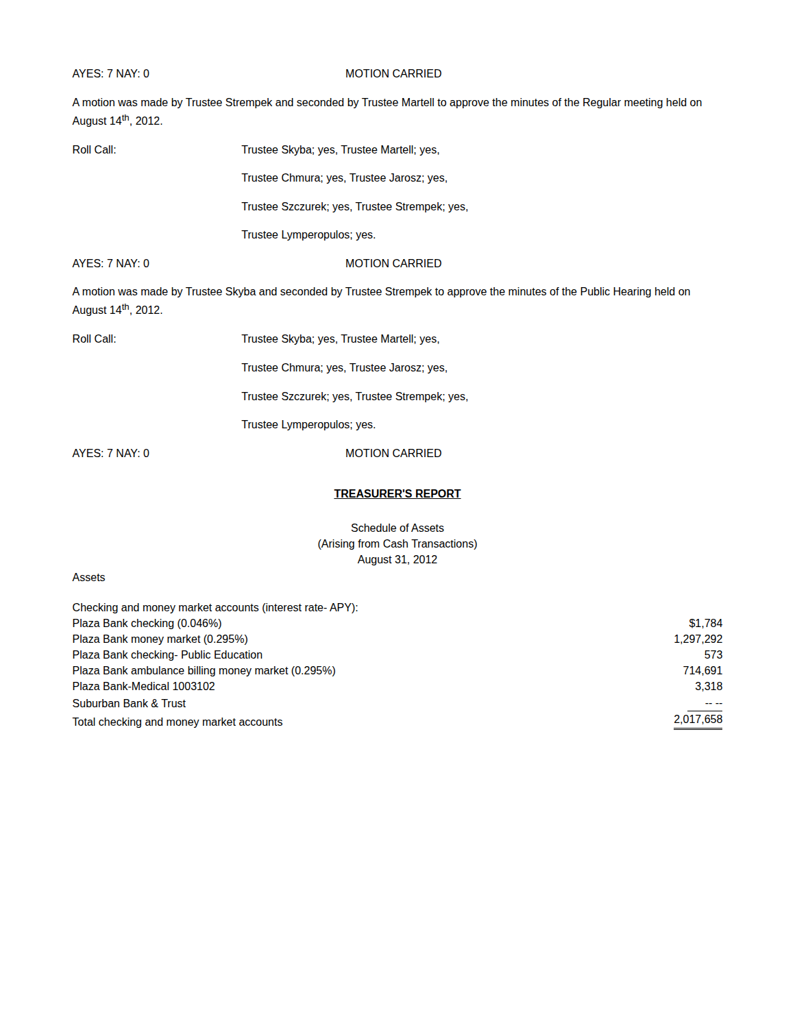AYES: 7 NAY: 0
MOTION CARRIED
A motion was made by Trustee Strempek and seconded by Trustee Martell to approve the minutes of the Regular meeting held on August 14th, 2012.
Roll Call:
Trustee Skyba; yes, Trustee Martell; yes,
Trustee Chmura; yes, Trustee Jarosz; yes,
Trustee Szczurek; yes, Trustee Strempek; yes,
Trustee Lymperopulos; yes.
AYES: 7 NAY: 0
MOTION CARRIED
A motion was made by Trustee Skyba and seconded by Trustee Strempek to approve the minutes of the Public Hearing held on August 14th, 2012.
Roll Call:
Trustee Skyba; yes, Trustee Martell; yes,
Trustee Chmura; yes, Trustee Jarosz; yes,
Trustee Szczurek; yes, Trustee Strempek; yes,
Trustee Lymperopulos; yes.
AYES: 7 NAY: 0
MOTION CARRIED
TREASURER'S REPORT
Schedule of Assets
(Arising from Cash Transactions)
August 31, 2012
Assets
| Checking and money market accounts (interest rate- APY): | |
| Plaza Bank checking (0.046%) | $1,784 |
| Plaza Bank money market (0.295%) | 1,297,292 |
| Plaza Bank checking- Public Education | 573 |
| Plaza Bank ambulance billing money market (0.295%) | 714,691 |
| Plaza Bank-Medical 1003102 | 3,318 |
| Suburban Bank & Trust | -- -- |
| Total checking and money market accounts | 2,017,658 |